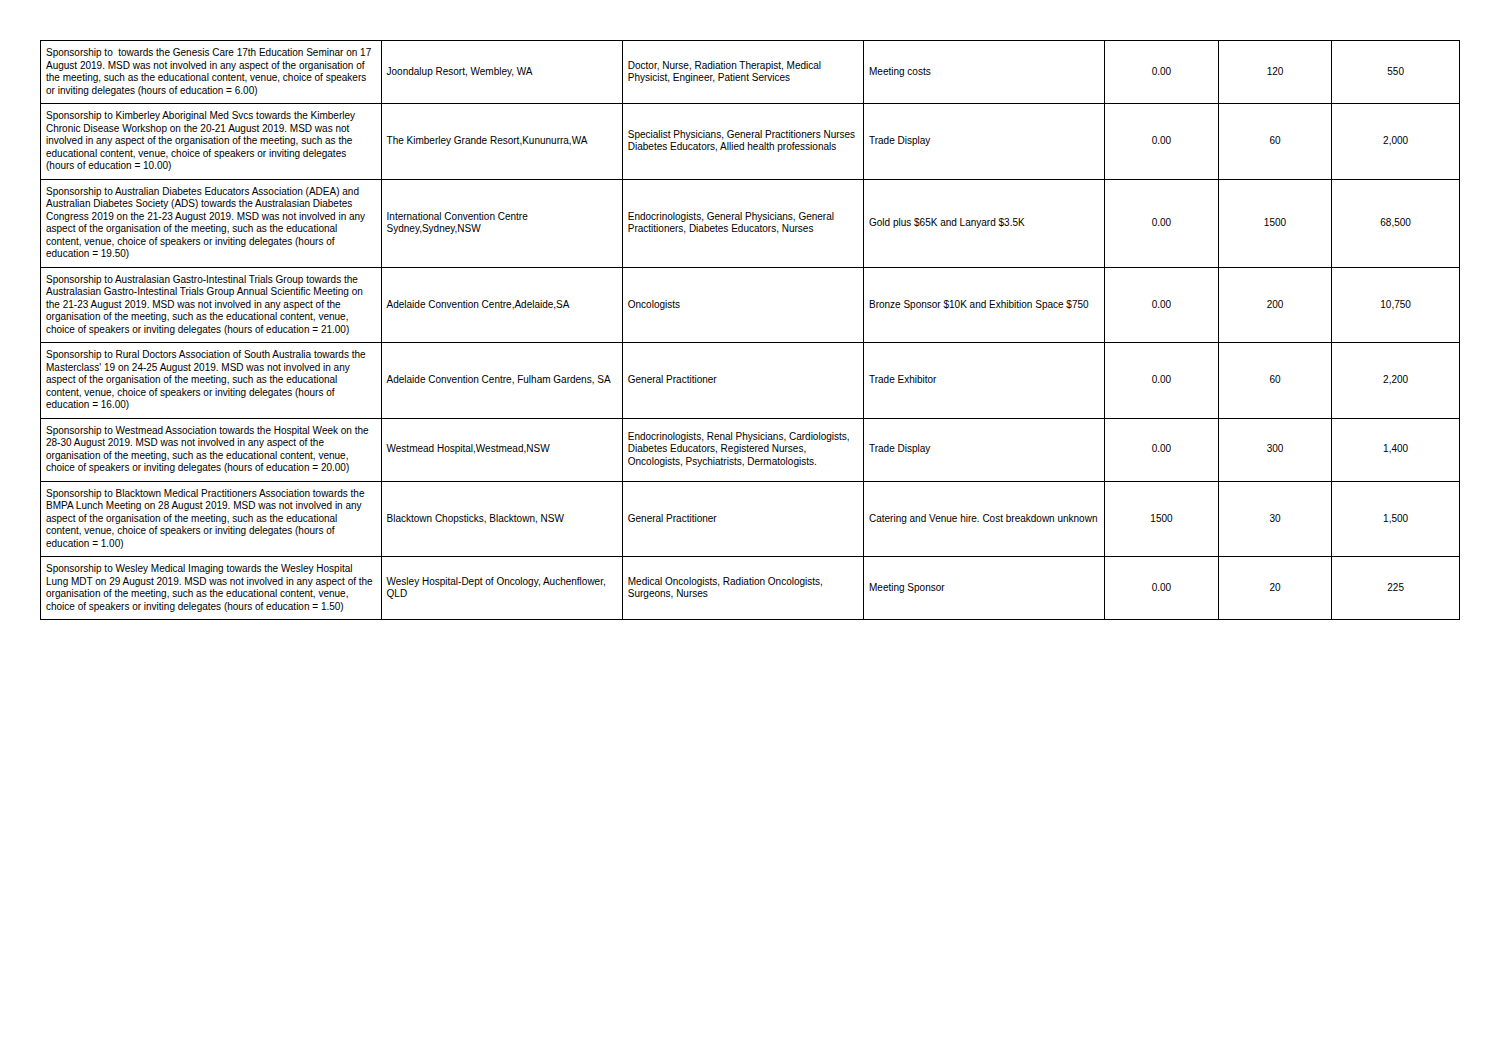| Sponsorship to towards the Genesis Care 17th Education Seminar on 17 August 2019. MSD was not involved in any aspect of the organisation of the meeting, such as the educational content, venue, choice of speakers or inviting delegates (hours of education = 6.00) | Joondalup Resort, Wembley, WA | Doctor, Nurse, Radiation Therapist, Medical Physicist, Engineer, Patient Services | Meeting costs | 0.00 | 120 | 550 |
| Sponsorship to Kimberley Aboriginal Med Svcs towards the Kimberley Chronic Disease Workshop on the 20-21 August 2019. MSD was not involved in any aspect of the organisation of the meeting, such as the educational content, venue, choice of speakers or inviting delegates (hours of education = 10.00) | The Kimberley Grande Resort,Kununurra,WA | Specialist Physicians, General Practitioners Nurses Diabetes Educators, Allied health professionals | Trade Display | 0.00 | 60 | 2,000 |
| Sponsorship to Australian Diabetes Educators Association (ADEA) and Australian Diabetes Society (ADS) towards the Australasian Diabetes Congress 2019 on the 21-23 August 2019. MSD was not involved in any aspect of the organisation of the meeting, such as the educational content, venue, choice of speakers or inviting delegates (hours of education = 19.50) | International Convention Centre Sydney,Sydney,NSW | Endocrinologists, General Physicians, General Practitioners, Diabetes Educators, Nurses | Gold plus $65K and Lanyard $3.5K | 0.00 | 1500 | 68,500 |
| Sponsorship to Australasian Gastro-Intestinal Trials Group towards the Australasian Gastro-Intestinal Trials Group Annual Scientific Meeting on the 21-23 August 2019. MSD was not involved in any aspect of the organisation of the meeting, such as the educational content, venue, choice of speakers or inviting delegates (hours of education = 21.00) | Adelaide Convention Centre,Adelaide,SA | Oncologists | Bronze Sponsor $10K and Exhibition Space $750 | 0.00 | 200 | 10,750 |
| Sponsorship to Rural Doctors Association of South Australia towards the Masterclass' 19 on 24-25 August 2019. MSD was not involved in any aspect of the organisation of the meeting, such as the educational content, venue, choice of speakers or inviting delegates (hours of education = 16.00) | Adelaide Convention Centre, Fulham Gardens, SA | General Practitioner | Trade Exhibitor | 0.00 | 60 | 2,200 |
| Sponsorship to Westmead Association towards the Hospital Week on the 28-30 August 2019. MSD was not involved in any aspect of the organisation of the meeting, such as the educational content, venue, choice of speakers or inviting delegates (hours of education = 20.00) | Westmead Hospital,Westmead,NSW | Endocrinologists, Renal Physicians, Cardiologists, Diabetes Educators, Registered Nurses, Oncologists, Psychiatrists, Dermatologists. | Trade Display | 0.00 | 300 | 1,400 |
| Sponsorship to Blacktown Medical Practitioners Association towards the BMPA Lunch Meeting on 28 August 2019. MSD was not involved in any aspect of the organisation of the meeting, such as the educational content, venue, choice of speakers or inviting delegates (hours of education = 1.00) | Blacktown Chopsticks, Blacktown, NSW | General Practitioner | Catering and Venue hire. Cost breakdown unknown | 1500 | 30 | 1,500 |
| Sponsorship to Wesley Medical Imaging towards the Wesley Hospital Lung MDT on 29 August 2019. MSD was not involved in any aspect of the organisation of the meeting, such as the educational content, venue, choice of speakers or inviting delegates (hours of education = 1.50) | Wesley Hospital-Dept of Oncology, Auchenflower, QLD | Medical Oncologists, Radiation Oncologists, Surgeons, Nurses | Meeting Sponsor | 0.00 | 20 | 225 |